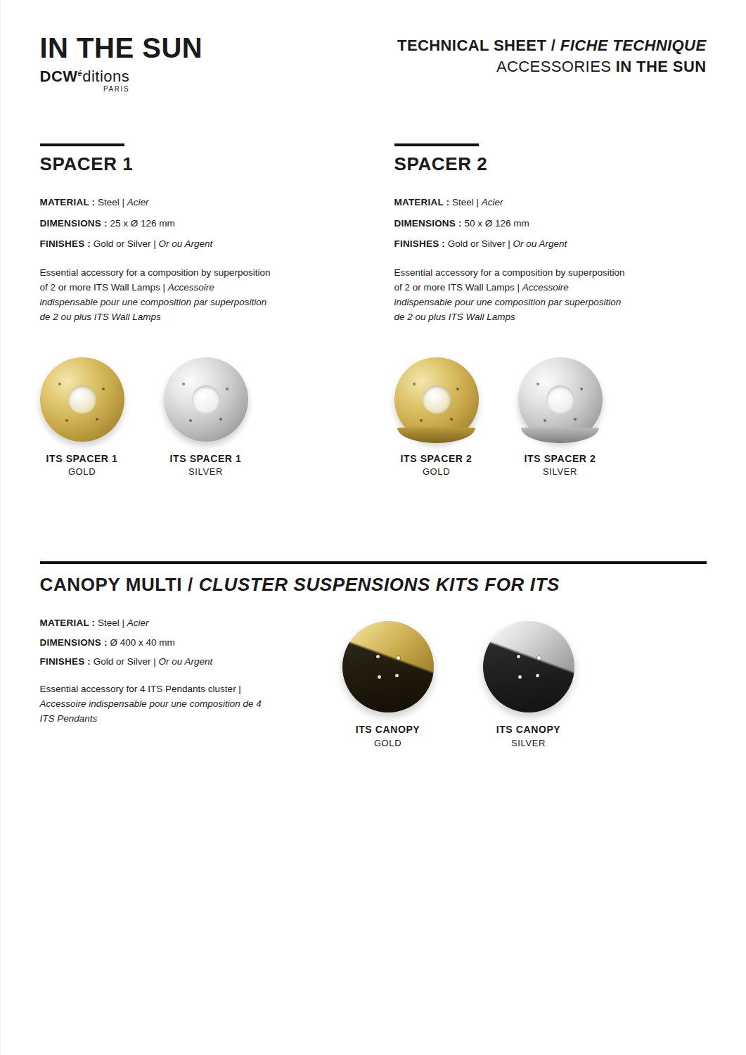IN THE SUN
DCWé ditions PARIS
TECHNICAL SHEET / FICHE TECHNIQUE
ACCESSORIES IN THE SUN
SPACER 1
MATERIAL : Steel | Acier
DIMENSIONS : 25 x Ø 126 mm
FINISHES : Gold or Silver | Or ou Argent
Essential accessory for a composition by superposition of 2 or more ITS Wall Lamps | Accessoire indispensable pour une composition par superposition de 2 ou plus ITS Wall Lamps
ITS SPACER 1
GOLD
ITS SPACER 1
SILVER
SPACER 2
MATERIAL : Steel | Acier
DIMENSIONS : 50 x Ø 126 mm
FINISHES : Gold or Silver | Or ou Argent
Essential accessory for a composition by superposition of 2 or more ITS Wall Lamps | Accessoire indispensable pour une composition par superposition de 2 ou plus ITS Wall Lamps
ITS SPACER 2
GOLD
ITS SPACER 2
SILVER
CANOPY MULTI / CLUSTER SUSPENSIONS KITS FOR ITS
MATERIAL : Steel | Acier
DIMENSIONS : Ø 400 x 40 mm
FINISHES : Gold or Silver | Or ou Argent
Essential accessory for 4 ITS Pendants cluster | Accessoire indispensable pour une composition de 4 ITS Pendants
ITS CANOPY
GOLD
ITS CANOPY
SILVER